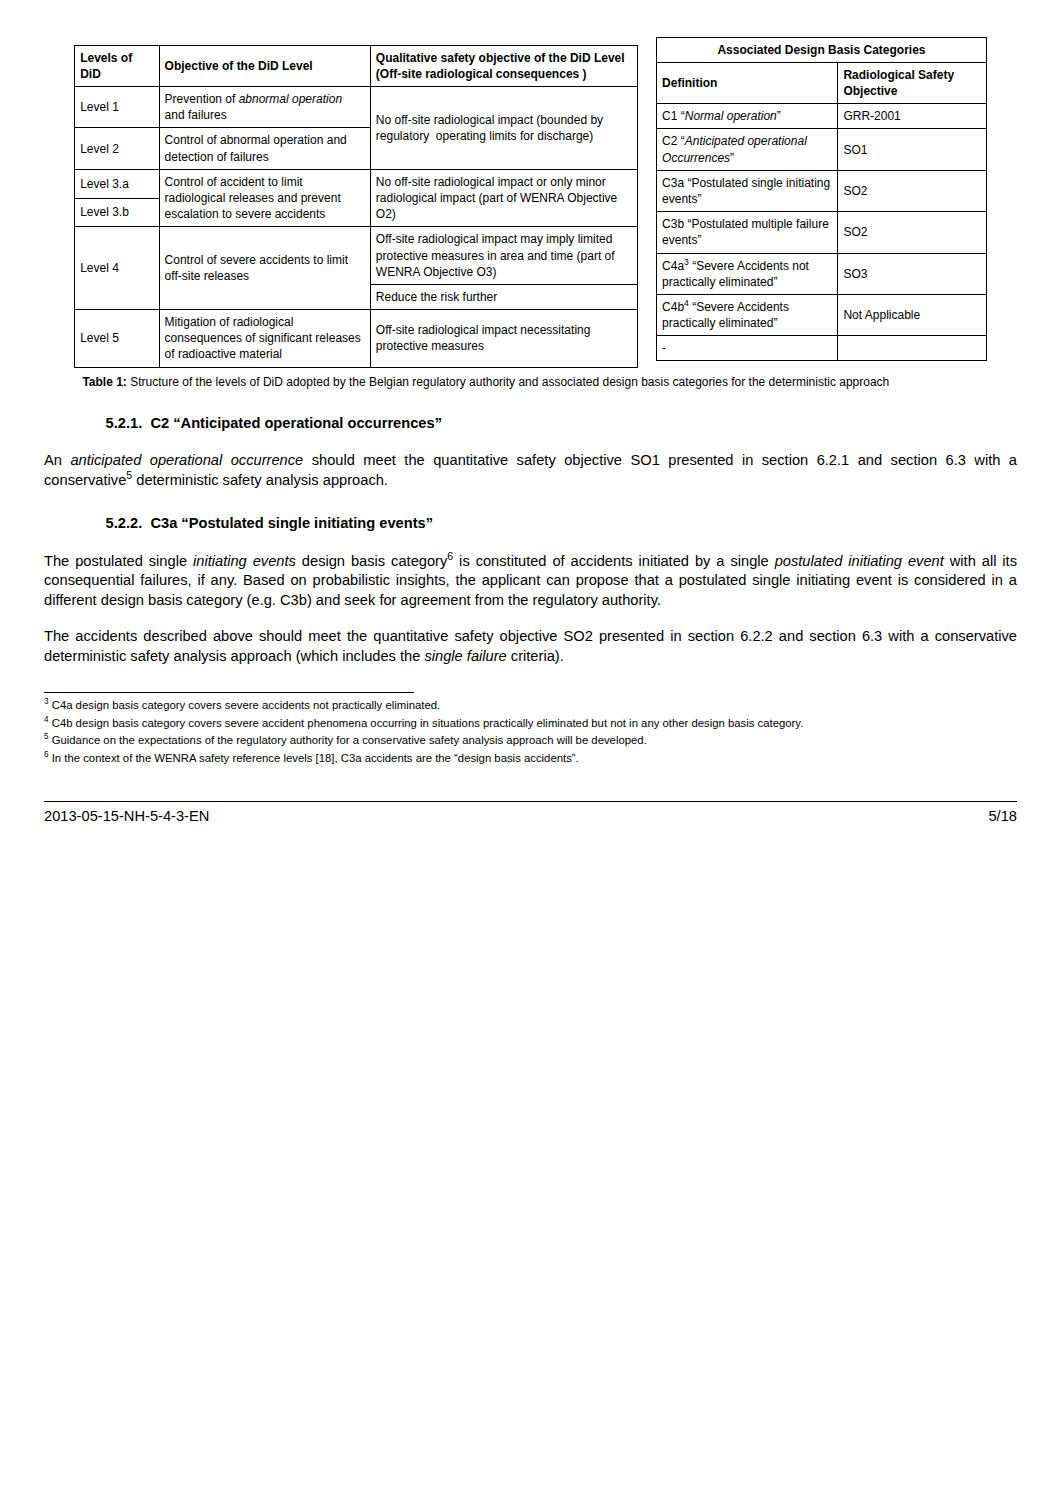| Levels of DiD | Objective of the DiD Level | Qualitative safety objective of the DiD Level (Off-site radiological consequences ) |
| --- | --- | --- |
| Level 1 | Prevention of abnormal operation and failures | No off-site radiological impact (bounded by regulatory operating limits for discharge) |
| Level 2 | Control of abnormal operation and detection of failures |
| Level 3.a | Control of accident to limit radiological releases and prevent escalation to severe accidents | No off-site radiological impact or only minor radiological impact (part of WENRA Objective O2) |
| Level 3.b |
| Level 4 | Control of severe accidents to limit off-site releases | Off-site radiological impact may imply limited protective measures in area and time (part of WENRA Objective O3) |
| Reduce the risk further |
| Level 5 | Mitigation of radiological consequences of significant releases of radioactive material | Off-site radiological impact necessitating protective measures |
| Associated Design Basis Categories |
| --- |
| Definition | Radiological Safety Objective |
| C1 “ Normal operation ” | GRR-2001 |
| C2 “ Anticipated operational Occurrences ” | SO1 |
| C3a “Postulated single initiating events” | SO2 |
| C3b “Postulated multiple failure events” | SO2 |
| C4a 3 “Severe Accidents not practically eliminated” | SO3 |
| C4b 4 “Severe Accidents practically eliminated” | Not Applicable |
| - | |
Table 1: Structure of the levels of DiD adopted by the Belgian regulatory authority and associated design basis categories for the deterministic approach
5.2.1. C2 “Anticipated operational occurrences”
An anticipated operational occurrence should meet the quantitative safety objective SO1 presented in section 6.2.1 and section 6.3 with a conservative5 deterministic safety analysis approach.
5.2.2. C3a “Postulated single initiating events”
The postulated single initiating events design basis category6 is constituted of accidents initiated by a single postulated initiating event with all its consequential failures, if any. Based on probabilistic insights, the applicant can propose that a postulated single initiating event is considered in a different design basis category (e.g. C3b) and seek for agreement from the regulatory authority.
The accidents described above should meet the quantitative safety objective SO2 presented in section 6.2.2 and section 6.3 with a conservative deterministic safety analysis approach (which includes the single failure criteria).
3 C4a design basis category covers severe accidents not practically eliminated.
4 C4b design basis category covers severe accident phenomena occurring in situations practically eliminated but not in any other design basis category.
5 Guidance on the expectations of the regulatory authority for a conservative safety analysis approach will be developed.
6 In the context of the WENRA safety reference levels [18], C3a accidents are the “design basis accidents”.
2013-05-15-NH-5-4-3-EN 5/18